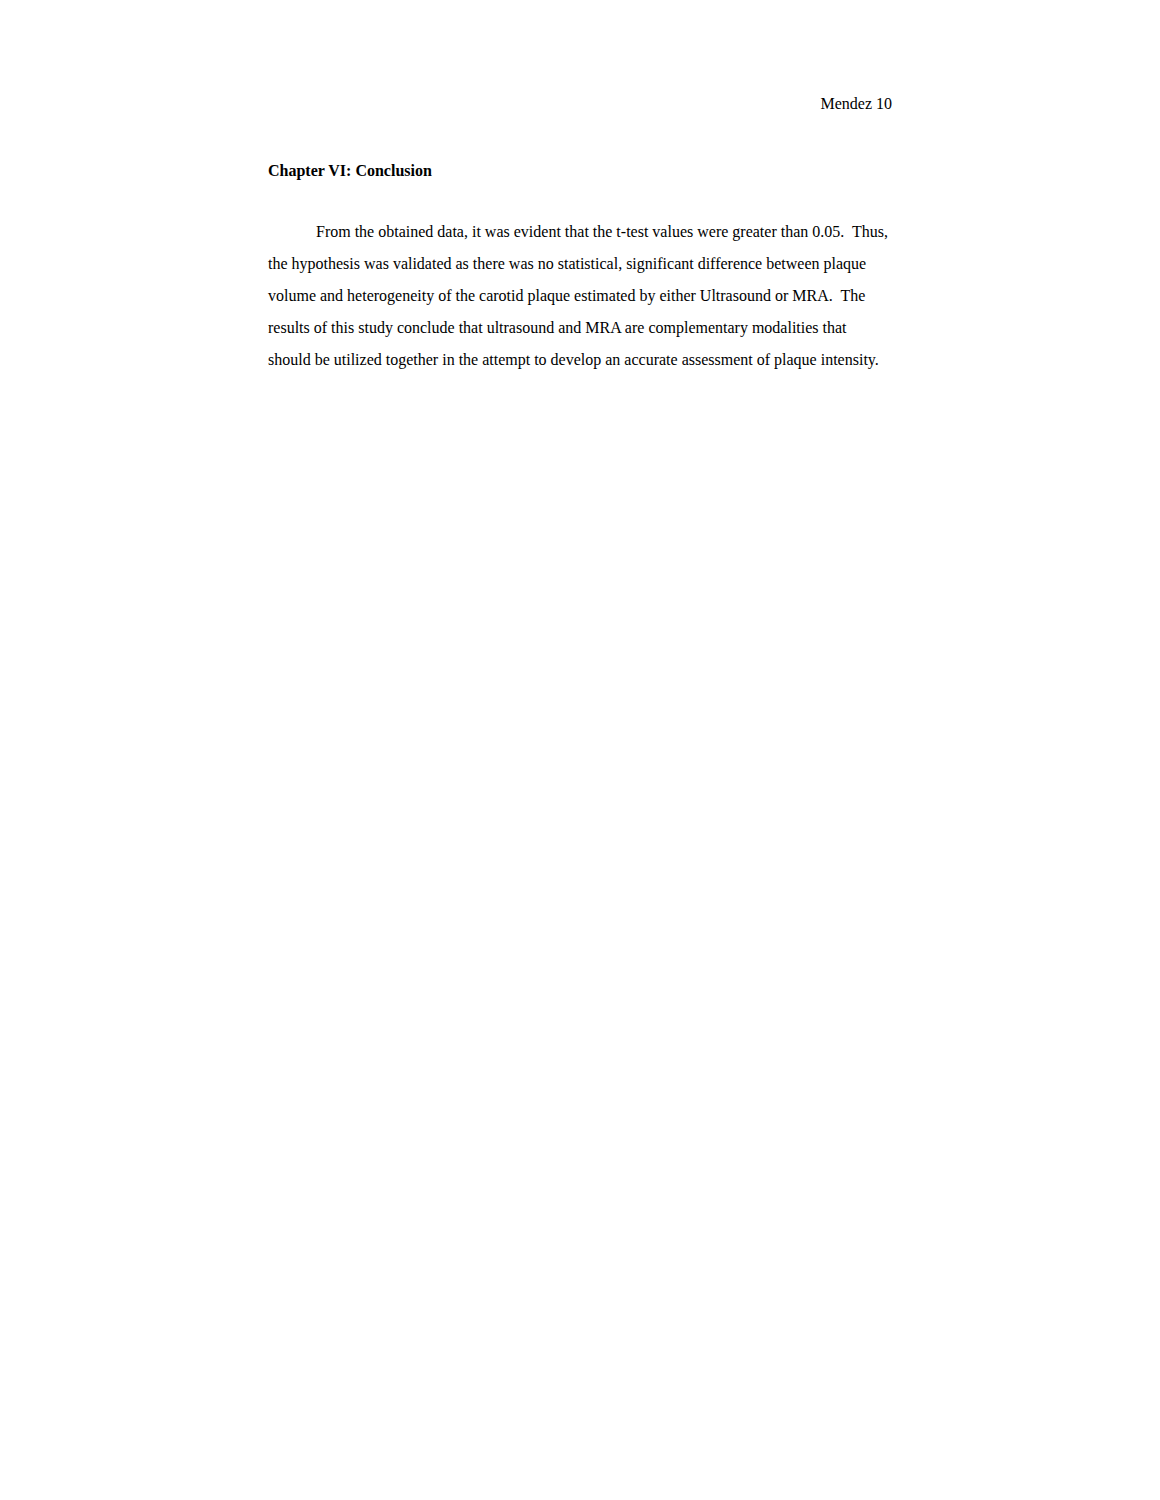Mendez 10
Chapter VI: Conclusion
From the obtained data, it was evident that the t-test values were greater than 0.05. Thus, the hypothesis was validated as there was no statistical, significant difference between plaque volume and heterogeneity of the carotid plaque estimated by either Ultrasound or MRA. The results of this study conclude that ultrasound and MRA are complementary modalities that should be utilized together in the attempt to develop an accurate assessment of plaque intensity.